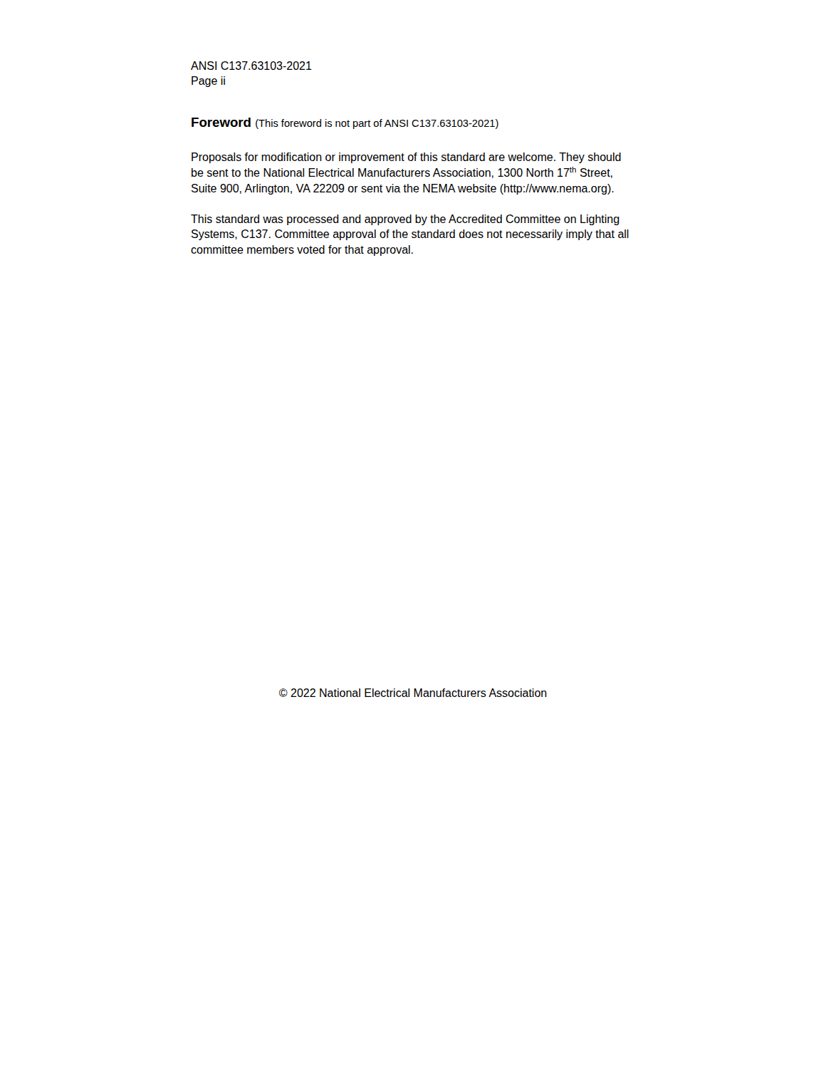ANSI C137.63103-2021
Page ii
Foreword (This foreword is not part of ANSI C137.63103-2021)
Proposals for modification or improvement of this standard are welcome. They should be sent to the National Electrical Manufacturers Association, 1300 North 17th Street, Suite 900, Arlington, VA 22209 or sent via the NEMA website (http://www.nema.org).
This standard was processed and approved by the Accredited Committee on Lighting Systems, C137. Committee approval of the standard does not necessarily imply that all committee members voted for that approval.
© 2022 National Electrical Manufacturers Association